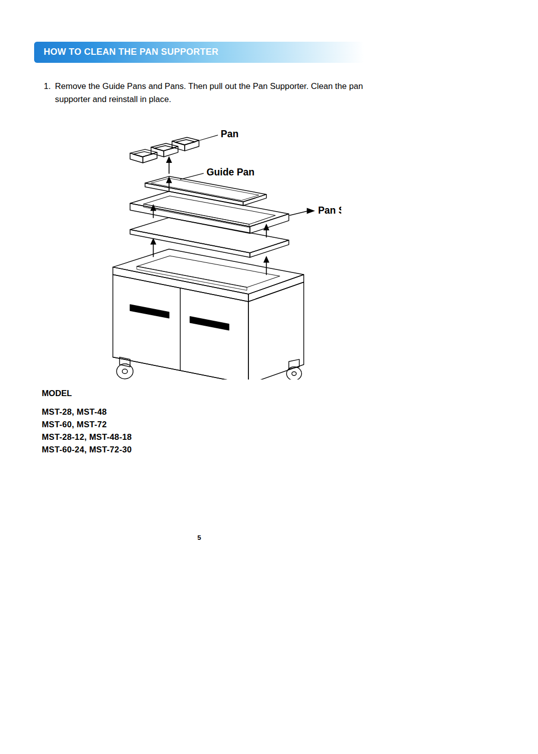How to Clean the Pan Supporter
Remove the Guide Pans and Pans. Then pull out the Pan Supporter. Clean the pan supporter and reinstall in place.
Pan Guide Pan Pan Support
MODEL
MST-28, MST-48
MST-60, MST-72
MST-28-12, MST-48-18
MST-60-24, MST-72-30
5